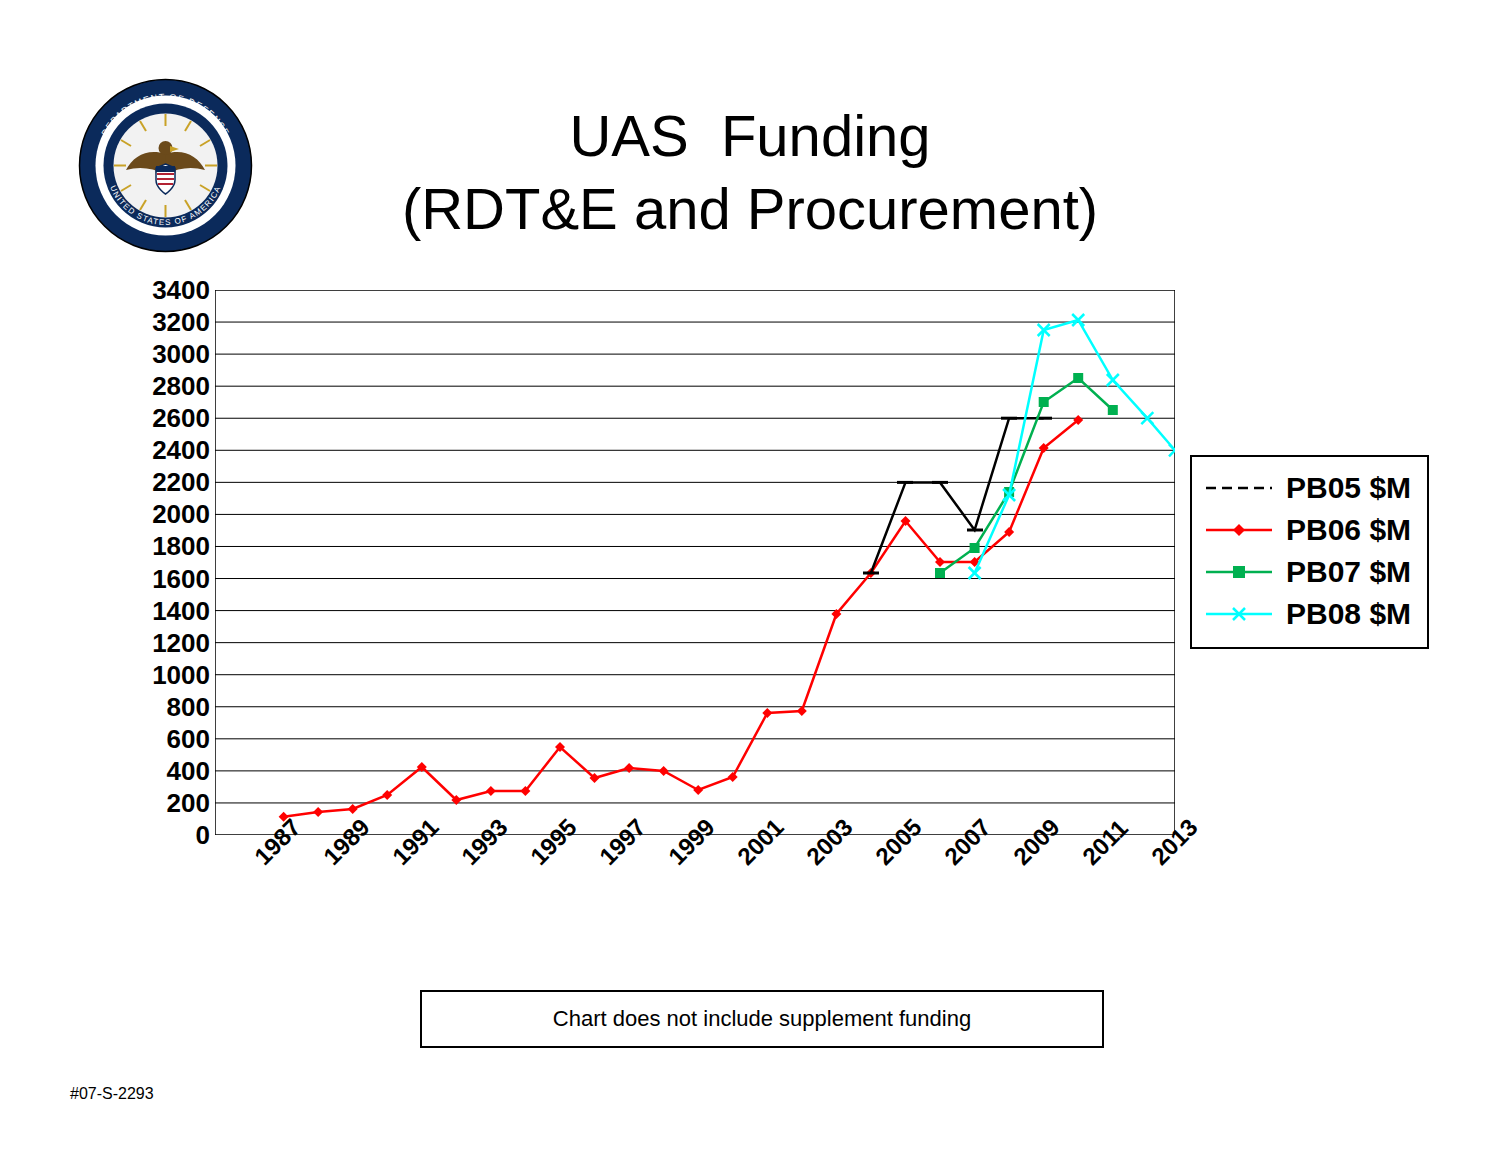DEPARTMENT OF DEFENSE UNITED STATES OF AMERICA
UAS Funding
(RDT&E and Procurement)
3400
3200
3000
2800
2600
2400
2200
2000
1800
1600
1400
1200
1000
800
600
400
200
0
1987 1989 1991 1993 1995 1997 1999 2001 2003 2005 2007 2009 2011 2013
| | PB05 $M |
| | PB06 $M |
| | PB07 $M |
| | PB08 $M |
Chart does not include supplement funding
#07-S-2293